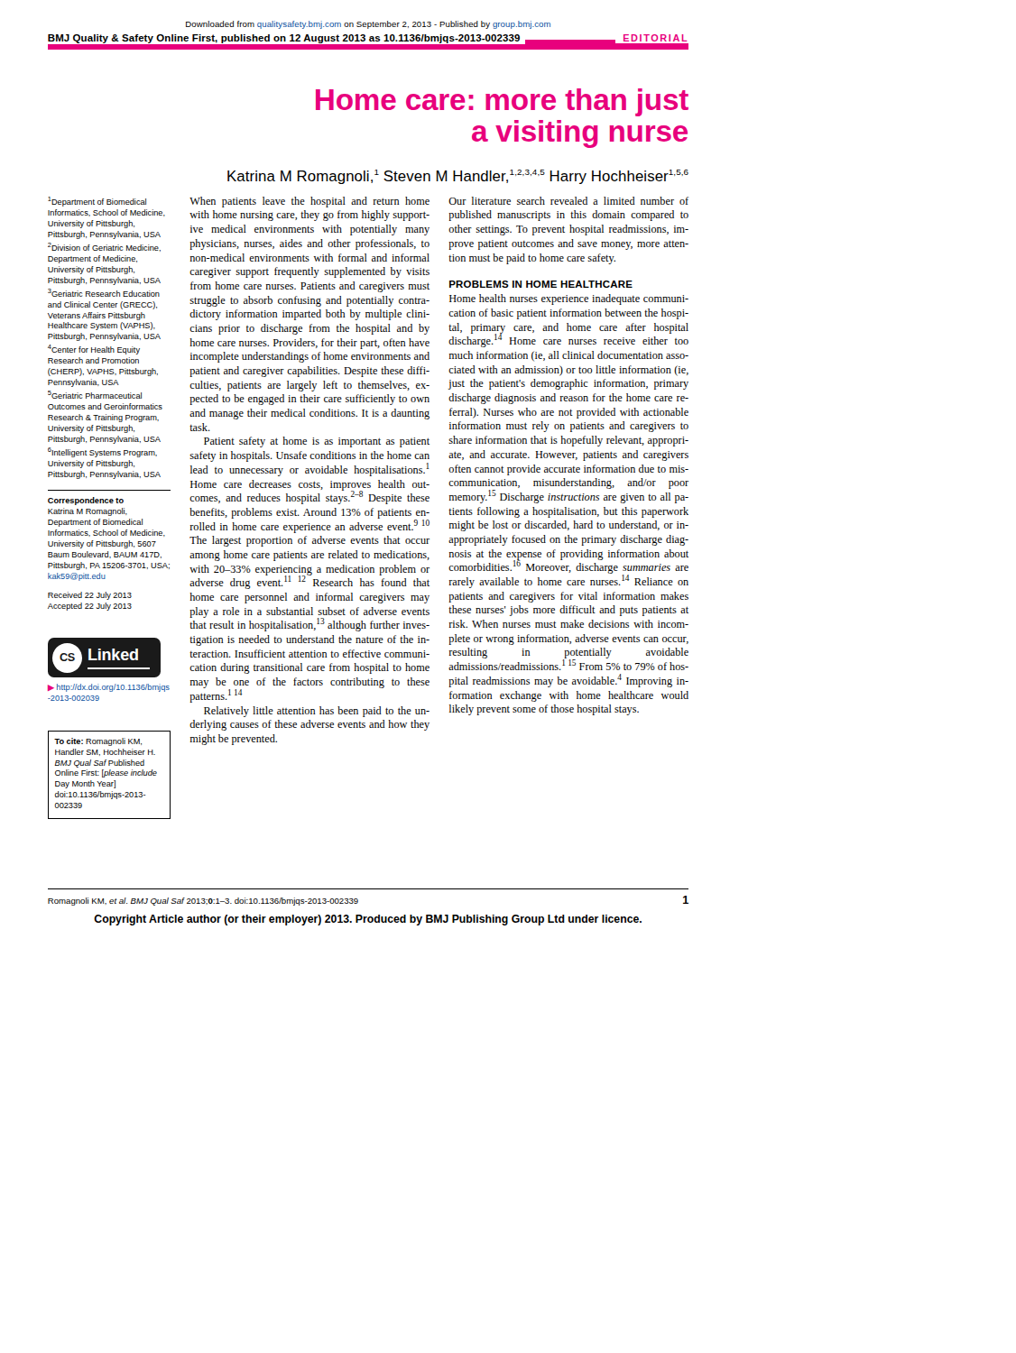Downloaded from qualitysafety.bmj.com on September 2, 2013 - Published by group.bmj.com
BMJ Quality & Safety Online First, published on 12 August 2013 as 10.1136/bmjqs-2013-002339
Editorial
Home care: more than just
a visiting nurse
Katrina M Romagnoli,1 Steven M Handler,1,2,3,4,5 Harry Hochheiser1,5,6
1Department of Biomedical Informatics, School of Medicine, University of Pittsburgh, Pittsburgh, Pennsylvania, USA
2Division of Geriatric Medicine, Department of Medicine, University of Pittsburgh, Pittsburgh, Pennsylvania, USA
3Geriatric Research Education and Clinical Center (GRECC), Veterans Affairs Pittsburgh Healthcare System (VAPHS), Pittsburgh, Pennsylvania, USA
4Center for Health Equity Research and Promotion (CHERP), VAPHS, Pittsburgh, Pennsylvania, USA
5Geriatric Pharmaceutical Outcomes and Geroinformatics Research & Training Program, University of Pittsburgh, Pittsburgh, Pennsylvania, USA
6Intelligent Systems Program, University of Pittsburgh, Pittsburgh, Pennsylvania, USA
Correspondence to
Katrina M Romagnoli, Department of Biomedical Informatics, School of Medicine, University of Pittsburgh, 5607 Baum Boulevard, BAUM 417D, Pittsburgh, PA 15206-3701, USA; kak59@pitt.edu
Received 22 July 2013
Accepted 22 July 2013
CS
Linked
▶ http://dx.doi.org/10.1136/bmjqs-2013-002039
To cite: Romagnoli KM, Handler SM, Hochheiser H. BMJ Qual Saf Published Online First: [please include Day Month Year] doi:10.1136/bmjqs-2013-002339
When patients leave the hospital and return home with home nursing care, they go from highly supportive medical environments with potentially many physicians, nurses, aides and other professionals, to non-medical environments with formal and informal caregiver support frequently supplemented by visits from home care nurses. Patients and caregivers must struggle to absorb confusing and potentially contradictory information imparted both by multiple clinicians prior to discharge from the hospital and by home care nurses. Providers, for their part, often have incomplete understandings of home environments and patient and caregiver capabilities. Despite these difficulties, patients are largely left to themselves, expected to be engaged in their care sufficiently to own and manage their medical conditions. It is a daunting task.
Patient safety at home is as important as patient safety in hospitals. Unsafe conditions in the home can lead to unnecessary or avoidable hospitalisations.1 Home care decreases costs, improves health outcomes, and reduces hospital stays.2–8 Despite these benefits, problems exist. Around 13% of patients enrolled in home care experience an adverse event.9 10 The largest proportion of adverse events that occur among home care patients are related to medications, with 20–33% experiencing a medication problem or adverse drug event.11 12 Research has found that home care personnel and informal caregivers may play a role in a substantial subset of adverse events that result in hospitalisation,13 although further investigation is needed to understand the nature of the interaction. Insufficient attention to effective communication during transitional care from hospital to home may be one of the factors contributing to these patterns.1 14
Relatively little attention has been paid to the underlying causes of these adverse events and how they might be prevented.
Our literature search revealed a limited number of published manuscripts in this domain compared to other settings. To prevent hospital readmissions, improve patient outcomes and save money, more attention must be paid to home care safety.
Problems in home healthcare
Home health nurses experience inadequate communication of basic patient information between the hospital, primary care, and home care after hospital discharge.14 Home care nurses receive either too much information (ie, all clinical documentation associated with an admission) or too little information (ie, just the patient's demographic information, primary discharge diagnosis and reason for the home care referral). Nurses who are not provided with actionable information must rely on patients and caregivers to share information that is hopefully relevant, appropriate, and accurate. However, patients and caregivers often cannot provide accurate information due to miscommunication, misunderstanding, and/or poor memory.15 Discharge instructions are given to all patients following a hospitalisation, but this paperwork might be lost or discarded, hard to understand, or inappropriately focused on the primary discharge diagnosis at the expense of providing information about comorbidities.16 Moreover, discharge summaries are rarely available to home care nurses.14 Reliance on patients and caregivers for vital information makes these nurses' jobs more difficult and puts patients at risk. When nurses must make decisions with incomplete or wrong information, adverse events can occur, resulting in potentially avoidable admissions/readmissions.1 15 From 5% to 79% of hospital readmissions may be avoidable.4 Improving information exchange with home healthcare would likely prevent some of those hospital stays.
Romagnoli KM, et al. BMJ Qual Saf 2013;0:1–3. doi:10.1136/bmjqs-2013-002339 1
Copyright Article author (or their employer) 2013. Produced by BMJ Publishing Group Ltd under licence.